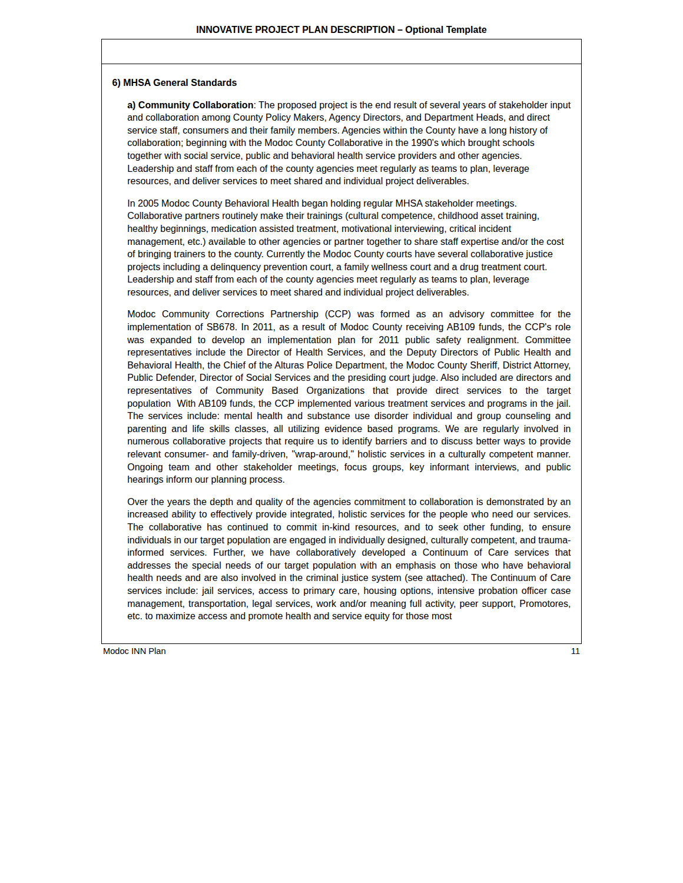INNOVATIVE PROJECT PLAN DESCRIPTION – Optional Template
6) MHSA General Standards
a) Community Collaboration: The proposed project is the end result of several years of stakeholder input and collaboration among County Policy Makers, Agency Directors, and Department Heads, and direct service staff, consumers and their family members. Agencies within the County have a long history of collaboration; beginning with the Modoc County Collaborative in the 1990's which brought schools together with social service, public and behavioral health service providers and other agencies. Leadership and staff from each of the county agencies meet regularly as teams to plan, leverage resources, and deliver services to meet shared and individual project deliverables.
In 2005 Modoc County Behavioral Health began holding regular MHSA stakeholder meetings. Collaborative partners routinely make their trainings (cultural competence, childhood asset training, healthy beginnings, medication assisted treatment, motivational interviewing, critical incident management, etc.) available to other agencies or partner together to share staff expertise and/or the cost of bringing trainers to the county. Currently the Modoc County courts have several collaborative justice projects including a delinquency prevention court, a family wellness court and a drug treatment court. Leadership and staff from each of the county agencies meet regularly as teams to plan, leverage resources, and deliver services to meet shared and individual project deliverables.
Modoc Community Corrections Partnership (CCP) was formed as an advisory committee for the implementation of SB678. In 2011, as a result of Modoc County receiving AB109 funds, the CCP's role was expanded to develop an implementation plan for 2011 public safety realignment. Committee representatives include the Director of Health Services, and the Deputy Directors of Public Health and Behavioral Health, the Chief of the Alturas Police Department, the Modoc County Sheriff, District Attorney, Public Defender, Director of Social Services and the presiding court judge. Also included are directors and representatives of Community Based Organizations that provide direct services to the target population With AB109 funds, the CCP implemented various treatment services and programs in the jail. The services include: mental health and substance use disorder individual and group counseling and parenting and life skills classes, all utilizing evidence based programs. We are regularly involved in numerous collaborative projects that require us to identify barriers and to discuss better ways to provide relevant consumer- and family-driven, "wrap-around," holistic services in a culturally competent manner. Ongoing team and other stakeholder meetings, focus groups, key informant interviews, and public hearings inform our planning process.
Over the years the depth and quality of the agencies commitment to collaboration is demonstrated by an increased ability to effectively provide integrated, holistic services for the people who need our services. The collaborative has continued to commit in-kind resources, and to seek other funding, to ensure individuals in our target population are engaged in individually designed, culturally competent, and trauma-informed services. Further, we have collaboratively developed a Continuum of Care services that addresses the special needs of our target population with an emphasis on those who have behavioral health needs and are also involved in the criminal justice system (see attached). The Continuum of Care services include: jail services, access to primary care, housing options, intensive probation officer case management, transportation, legal services, work and/or meaning full activity, peer support, Promotores, etc. to maximize access and promote health and service equity for those most
Modoc INN Plan 11